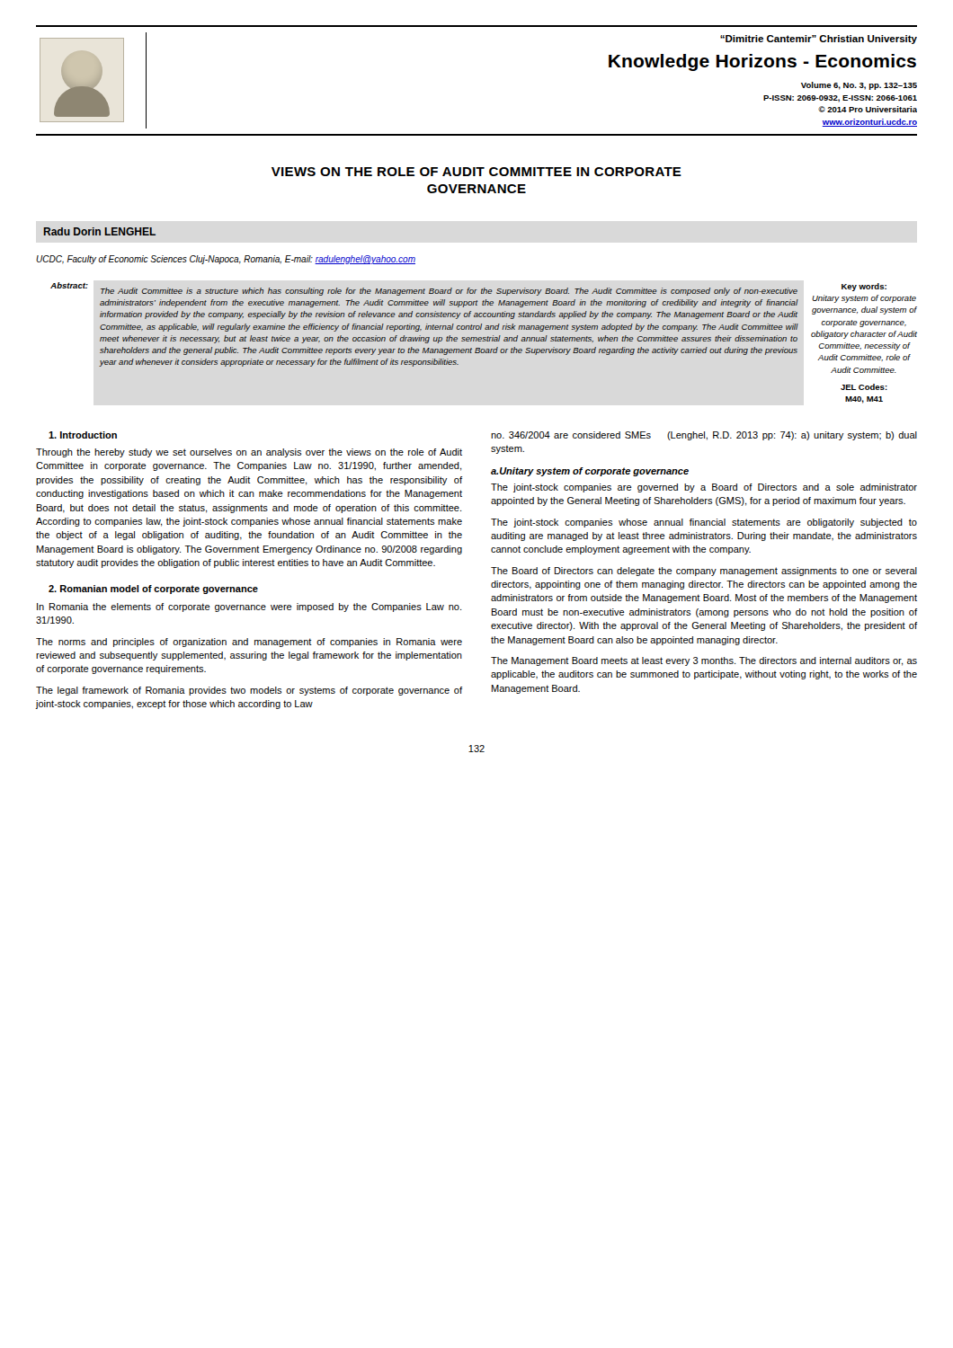“Dimitrie Cantemir” Christian University
Knowledge Horizons - Economics
Volume 6, No. 3, pp. 132–135
P-ISSN: 2069-0932, E-ISSN: 2066-1061
© 2014 Pro Universitaria
www.orizonturi.ucdc.ro
VIEWS ON THE ROLE OF AUDIT COMMITTEE IN CORPORATE
GOVERNANCE
Radu Dorin LENGHEL
UCDC, Faculty of Economic Sciences Cluj-Napoca, Romania, E-mail: radulenghel@yahoo.com
Abstract:
The Audit Committee is a structure which has consulting role for the Management Board or for the Supervisory Board. The Audit Committee is composed only of non-executive administrators’ independent from the executive management. The Audit Committee will support the Management Board in the monitoring of credibility and integrity of financial information provided by the company, especially by the revision of relevance and consistency of accounting standards applied by the company. The Management Board or the Audit Committee, as applicable, will regularly examine the efficiency of financial reporting, internal control and risk management system adopted by the company. The Audit Committee will meet whenever it is necessary, but at least twice a year, on the occasion of drawing up the semestrial and annual statements, when the Committee assures their dissemination to shareholders and the general public. The Audit Committee reports every year to the Management Board or the Supervisory Board regarding the activity carried out during the previous year and whenever it considers appropriate or necessary for the fulfilment of its responsibilities.
Key words:
Unitary system of corporate governance, dual system of corporate governance, obligatory character of Audit Committee, necessity of Audit Committee, role of Audit Committee. JEL Codes: M40, M41
1. Introduction
Through the hereby study we set ourselves on an analysis over the views on the role of Audit Committee in corporate governance. The Companies Law no. 31/1990, further amended, provides the possibility of creating the Audit Committee, which has the responsibility of conducting investigations based on which it can make recommendations for the Management Board, but does not detail the status, assignments and mode of operation of this committee. According to companies law, the joint-stock companies whose annual financial statements make the object of a legal obligation of auditing, the foundation of an Audit Committee in the Management Board is obligatory. The Government Emergency Ordinance no. 90/2008 regarding statutory audit provides the obligation of public interest entities to have an Audit Committee.
2. Romanian model of corporate governance
In Romania the elements of corporate governance were imposed by the Companies Law no. 31/1990.
The norms and principles of organization and management of companies in Romania were reviewed and subsequently supplemented, assuring the legal framework for the implementation of corporate governance requirements.
The legal framework of Romania provides two models or systems of corporate governance of joint-stock companies, except for those which according to Law
no. 346/2004 are considered SMEs (Lenghel, R.D. 2013 pp: 74): a) unitary system; b) dual system.
a.Unitary system of corporate governance
The joint-stock companies are governed by a Board of Directors and a sole administrator appointed by the General Meeting of Shareholders (GMS), for a period of maximum four years.
The joint-stock companies whose annual financial statements are obligatorily subjected to auditing are managed by at least three administrators. During their mandate, the administrators cannot conclude employment agreement with the company.
The Board of Directors can delegate the company management assignments to one or several directors, appointing one of them managing director. The directors can be appointed among the administrators or from outside the Management Board. Most of the members of the Management Board must be non-executive administrators (among persons who do not hold the position of executive director). With the approval of the General Meeting of Shareholders, the president of the Management Board can also be appointed managing director.
The Management Board meets at least every 3 months. The directors and internal auditors or, as applicable, the auditors can be summoned to participate, without voting right, to the works of the Management Board.
132